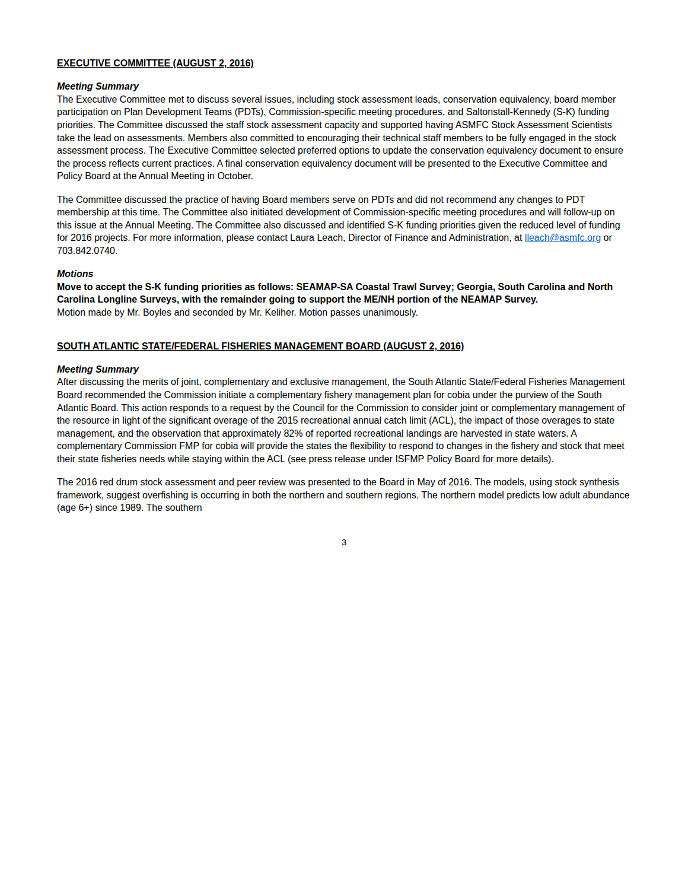EXECUTIVE COMMITTEE (AUGUST 2, 2016)
Meeting Summary
The Executive Committee met to discuss several issues, including stock assessment leads, conservation equivalency, board member participation on Plan Development Teams (PDTs), Commission-specific meeting procedures, and Saltonstall-Kennedy (S-K) funding priorities. The Committee discussed the staff stock assessment capacity and supported having ASMFC Stock Assessment Scientists take the lead on assessments. Members also committed to encouraging their technical staff members to be fully engaged in the stock assessment process. The Executive Committee selected preferred options to update the conservation equivalency document to ensure the process reflects current practices. A final conservation equivalency document will be presented to the Executive Committee and Policy Board at the Annual Meeting in October.
The Committee discussed the practice of having Board members serve on PDTs and did not recommend any changes to PDT membership at this time. The Committee also initiated development of Commission-specific meeting procedures and will follow-up on this issue at the Annual Meeting. The Committee also discussed and identified S-K funding priorities given the reduced level of funding for 2016 projects. For more information, please contact Laura Leach, Director of Finance and Administration, at lleach@asmfc.org or 703.842.0740.
Motions
Move to accept the S-K funding priorities as follows: SEAMAP-SA Coastal Trawl Survey; Georgia, South Carolina and North Carolina Longline Surveys, with the remainder going to support the ME/NH portion of the NEAMAP Survey.
Motion made by Mr. Boyles and seconded by Mr. Keliher. Motion passes unanimously.
SOUTH ATLANTIC STATE/FEDERAL FISHERIES MANAGEMENT BOARD (AUGUST 2, 2016)
Meeting Summary
After discussing the merits of joint, complementary and exclusive management, the South Atlantic State/Federal Fisheries Management Board recommended the Commission initiate a complementary fishery management plan for cobia under the purview of the South Atlantic Board. This action responds to a request by the Council for the Commission to consider joint or complementary management of the resource in light of the significant overage of the 2015 recreational annual catch limit (ACL), the impact of those overages to state management, and the observation that approximately 82% of reported recreational landings are harvested in state waters. A complementary Commission FMP for cobia will provide the states the flexibility to respond to changes in the fishery and stock that meet their state fisheries needs while staying within the ACL (see press release under ISFMP Policy Board for more details).
The 2016 red drum stock assessment and peer review was presented to the Board in May of 2016. The models, using stock synthesis framework, suggest overfishing is occurring in both the northern and southern regions. The northern model predicts low adult abundance (age 6+) since 1989. The southern
3